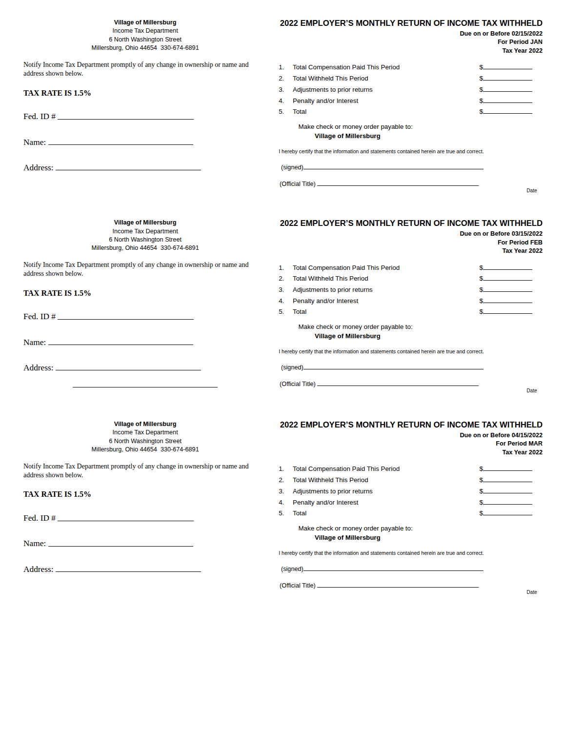Village of Millersburg
Income Tax Department
6 North Washington Street
Millersburg, Ohio 44654 330-674-6891
Notify Income Tax Department promptly of any change in ownership or name and address shown below.
TAX RATE IS 1.5%
Fed. ID #
Name:
Address:
2022 EMPLOYER’S MONTHLY RETURN OF INCOME TAX WITHHELD
Due on or Before 02/15/2022
For Period JAN
Tax Year 2022
| 1. | Total Compensation Paid This Period | $ |
| 2. | Total Withheld This Period | $ |
| 3. | Adjustments to prior returns | $ |
| 4. | Penalty and/or Interest | $ |
| 5. | Total | $ |
Make check or money order payable to: Village of Millersburg
I hereby certify that the information and statements contained herein are true and correct.
(signed)
(Official Title)
Date
Village of Millersburg
Income Tax Department
6 North Washington Street
Millersburg, Ohio 44654 330-674-6891
Notify Income Tax Department promptly of any change in ownership or name and address shown below.
TAX RATE IS 1.5%
Fed. ID #
Name:
Address:
2022 EMPLOYER’S MONTHLY RETURN OF INCOME TAX WITHHELD
Due on or Before 03/15/2022
For Period FEB
Tax Year 2022
| 1. | Total Compensation Paid This Period | $ |
| 2. | Total Withheld This Period | $ |
| 3. | Adjustments to prior returns | $ |
| 4. | Penalty and/or Interest | $ |
| 5. | Total | $ |
Make check or money order payable to: Village of Millersburg
I hereby certify that the information and statements contained herein are true and correct.
(signed)
(Official Title)
Date
Village of Millersburg
Income Tax Department
6 North Washington Street
Millersburg, Ohio 44654 330-674-6891
Notify Income Tax Department promptly of any change in ownership or name and address shown below.
TAX RATE IS 1.5%
Fed. ID #
Name:
Address:
2022 EMPLOYER’S MONTHLY RETURN OF INCOME TAX WITHHELD
Due on or Before 04/15/2022
For Period MAR
Tax Year 2022
| 1. | Total Compensation Paid This Period | $ |
| 2. | Total Withheld This Period | $ |
| 3. | Adjustments to prior returns | $ |
| 4. | Penalty and/or Interest | $ |
| 5. | Total | $ |
Make check or money order payable to: Village of Millersburg
I hereby certify that the information and statements contained herein are true and correct.
(signed)
(Official Title)
Date